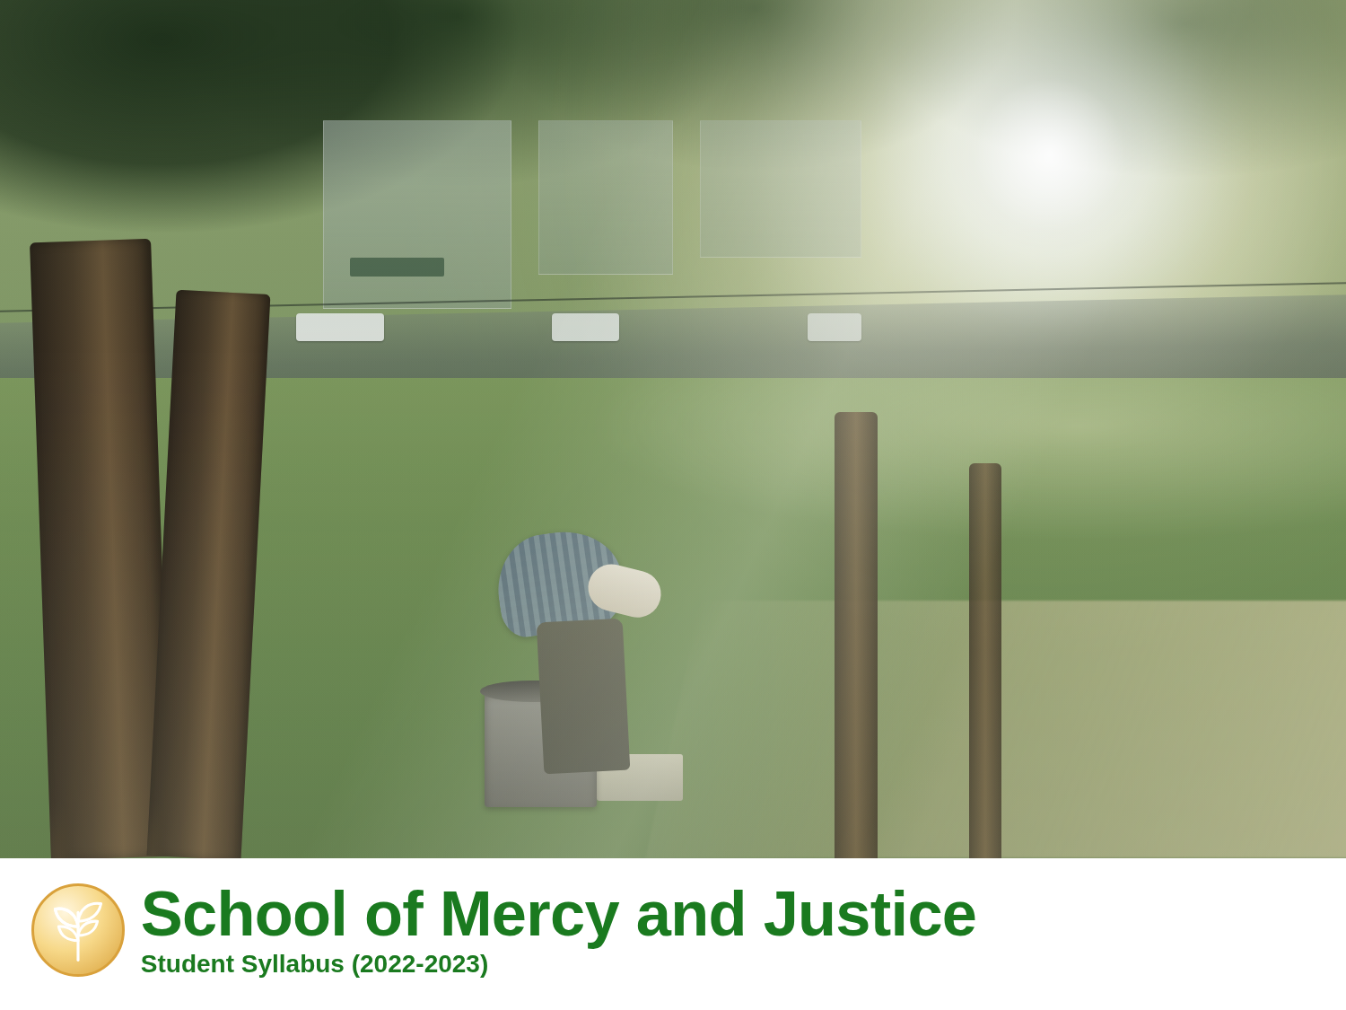School of Mercy and Justice
Student Syllabus (2022-2023)